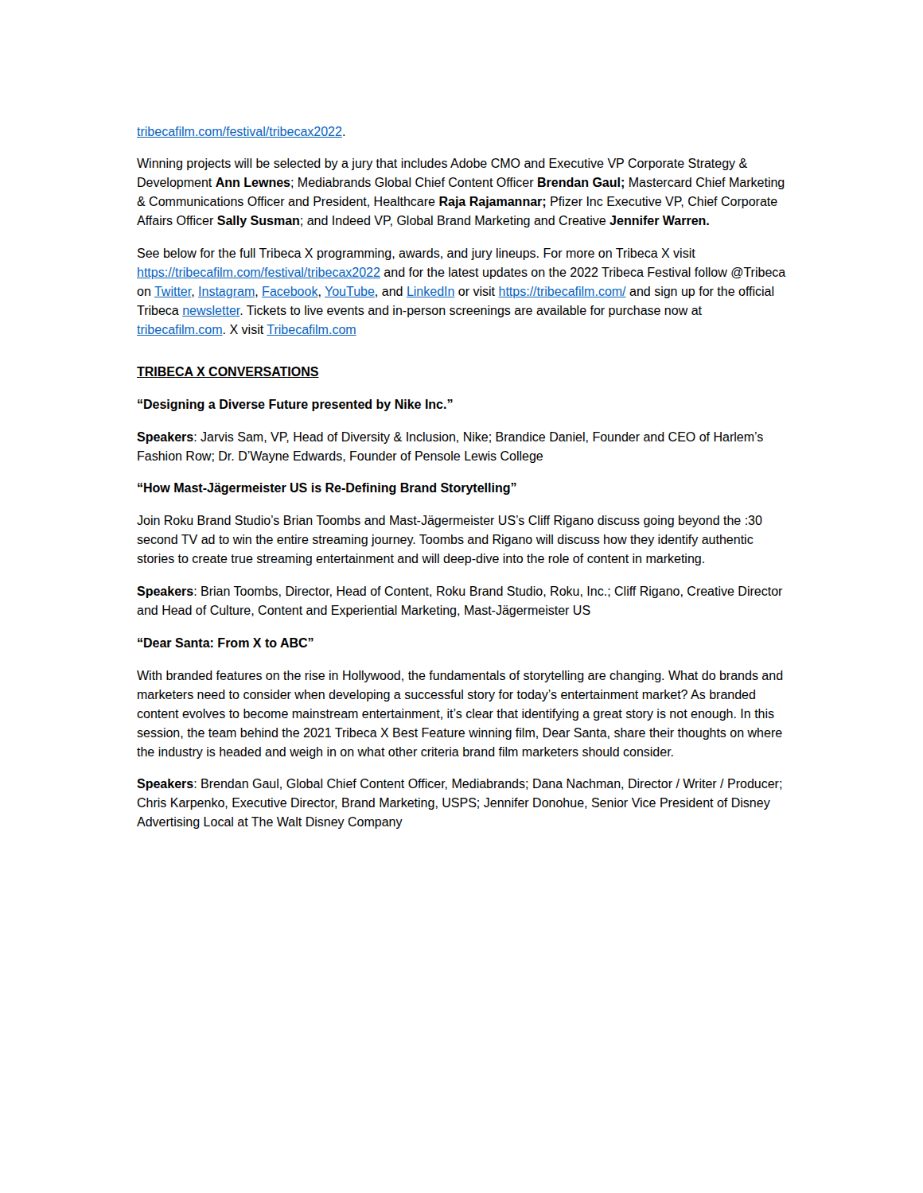tribecafilm.com/festival/tribecax2022.
Winning projects will be selected by a jury that includes Adobe CMO and Executive VP Corporate Strategy & Development Ann Lewnes; Mediabrands Global Chief Content Officer Brendan Gaul; Mastercard Chief Marketing & Communications Officer and President, Healthcare Raja Rajamannar; Pfizer Inc Executive VP, Chief Corporate Affairs Officer Sally Susman; and Indeed VP, Global Brand Marketing and Creative Jennifer Warren.
See below for the full Tribeca X programming, awards, and jury lineups. For more on Tribeca X visit https://tribecafilm.com/festival/tribecax2022 and for the latest updates on the 2022 Tribeca Festival follow @Tribeca on Twitter, Instagram, Facebook, YouTube, and LinkedIn or visit https://tribecafilm.com/ and sign up for the official Tribeca newsletter. Tickets to live events and in-person screenings are available for purchase now at tribecafilm.com. X visit Tribecafilm.com
TRIBECA X CONVERSATIONS
“Designing a Diverse Future presented by Nike Inc.”
Speakers: Jarvis Sam, VP, Head of Diversity & Inclusion, Nike; Brandice Daniel, Founder and CEO of Harlem’s Fashion Row; Dr. D’Wayne Edwards, Founder of Pensole Lewis College
“How Mast-Jägermeister US is Re-Defining Brand Storytelling”
Join Roku Brand Studio’s Brian Toombs and Mast-Jägermeister US’s Cliff Rigano discuss going beyond the :30 second TV ad to win the entire streaming journey. Toombs and Rigano will discuss how they identify authentic stories to create true streaming entertainment and will deep-dive into the role of content in marketing.
Speakers: Brian Toombs, Director, Head of Content, Roku Brand Studio, Roku, Inc.; Cliff Rigano, Creative Director and Head of Culture, Content and Experiential Marketing, Mast-Jägermeister US
“Dear Santa: From X to ABC”
With branded features on the rise in Hollywood, the fundamentals of storytelling are changing. What do brands and marketers need to consider when developing a successful story for today’s entertainment market? As branded content evolves to become mainstream entertainment, it’s clear that identifying a great story is not enough. In this session, the team behind the 2021 Tribeca X Best Feature winning film, Dear Santa, share their thoughts on where the industry is headed and weigh in on what other criteria brand film marketers should consider.
Speakers: Brendan Gaul, Global Chief Content Officer, Mediabrands; Dana Nachman, Director / Writer / Producer; Chris Karpenko, Executive Director, Brand Marketing, USPS; Jennifer Donohue, Senior Vice President of Disney Advertising Local at The Walt Disney Company